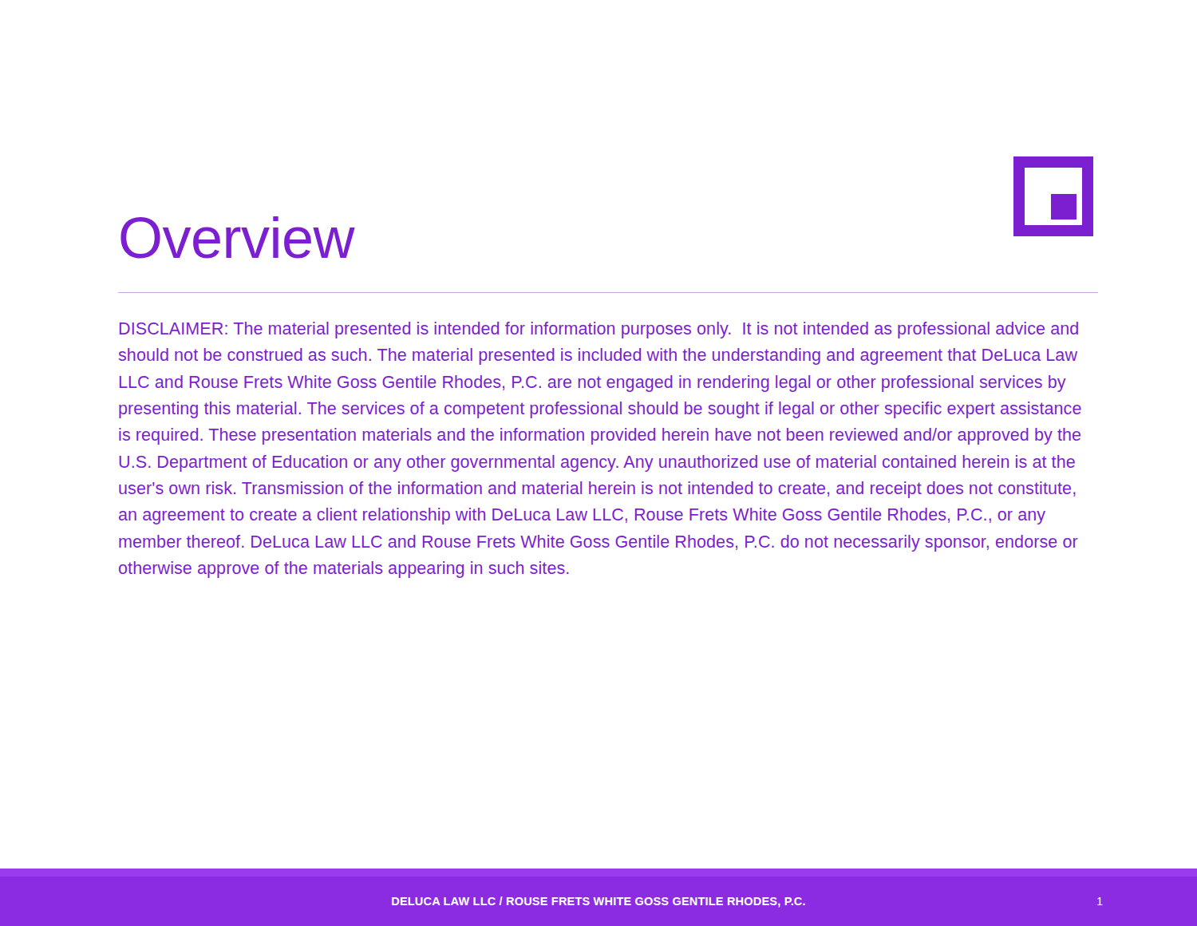Overview
DISCLAIMER: The material presented is intended for information purposes only. It is not intended as professional advice and should not be construed as such. The material presented is included with the understanding and agreement that DeLuca Law LLC and Rouse Frets White Goss Gentile Rhodes, P.C. are not engaged in rendering legal or other professional services by presenting this material. The services of a competent professional should be sought if legal or other specific expert assistance is required. These presentation materials and the information provided herein have not been reviewed and/or approved by the U.S. Department of Education or any other governmental agency. Any unauthorized use of material contained herein is at the user's own risk. Transmission of the information and material herein is not intended to create, and receipt does not constitute, an agreement to create a client relationship with DeLuca Law LLC, Rouse Frets White Goss Gentile Rhodes, P.C., or any member thereof. DeLuca Law LLC and Rouse Frets White Goss Gentile Rhodes, P.C. do not necessarily sponsor, endorse or otherwise approve of the materials appearing in such sites.
DELUCA LAW LLC / ROUSE FRETS WHITE GOSS GENTILE RHODES, P.C.
1